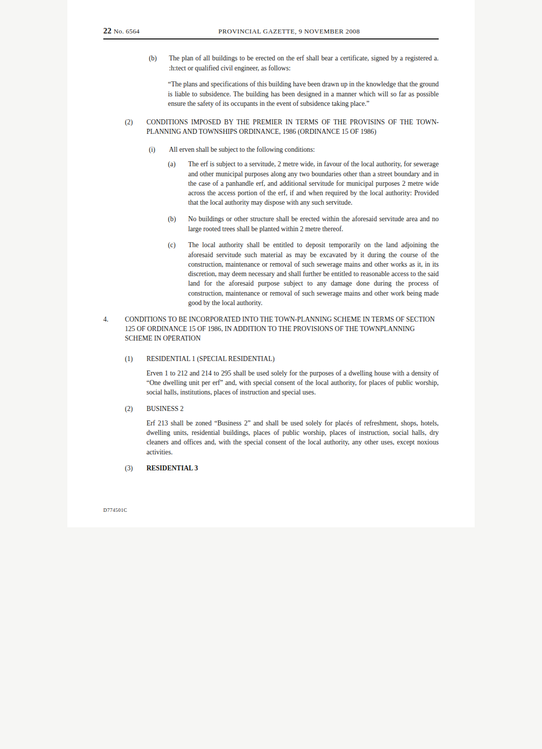22 No. 6564
PROVINCIAL GAZETTE, 9 NOVEMBER 2008
(b)
The plan of all buildings to be erected on the erf shall bear a certificate, signed by a registered a. : h: tect or qualified civil engineer, as follows:
“The plans and specifications of this building have been drawn up in the knowledge that the ground is liable to subsidence. The building has been designed in a manner which will so far as possible ensure the safety of its occupants in the event of subsidence taking place.”
(2)
CONDITIONS IMPOSED BY THE PREMIER IN TERMS OF THE PROVISINS OF THE TOWN-PLANNING AND TOWNSHIPS ORDINANCE, 1986 (ORDINANCE 15 OF 1986)
(i)
All erven shall be subject to the following conditions:
(a)
The erf is subject to a servitude, 2 metre wide, in favour of the local authority, for sewerage and other municipal purposes along any two boundaries other than a street boundary and in the case of a panhandle erf, and additional servitude for municipal purposes 2 metre wide across the access portion of the erf, if and when required by the local authority: Provided that the local authority may dispose with any such servitude.
(b)
No buildings or other structure shall be erected within the aforesaid servitude area and no large rooted trees shall be planted within 2 metre thereof.
(c)
The local authority shall be entitled to deposit temporarily on the land adjoining the aforesaid servitude such material as may be excavated by it during the course of the construction, maintenance or removal of such sewerage mains and other works as it, in its discretion, may deem necessary and shall further be entitled to reasonable access to the said land for the aforesaid purpose subject to any damage done during the process of construction, maintenance or removal of such sewerage mains and other work being made good by the local authority.
4.
CONDITIONS TO BE INCORPORATED INTO THE TOWN-PLANNING SCHEME IN TERMS OF SECTION 125 OF ORDINANCE 15 OF 1986, IN ADDITION TO THE PROVISIONS OF THE TOWNPLANNING SCHEME IN OPERATION
(1)
RESIDENTIAL 1 (SPECIAL RESIDENTIAL)
Erven 1 to 212 and 214 to 295 shall be used solely for the purposes of a dwelling house with a density of “One dwelling unit per erf” and, with special consent of the local authority, for places of public worship, social halls, institutions, places of instruction and special uses.
(2)
BUSINESS 2
Erf 213 shall be zoned “Business 2” and shall be used solely for placés of refreshment, shops, hotels, dwelling units, residential buildings, places of public worship, places of instruction, social halls, dry cleaners and offices and, with the special consent of the local authority, any other uses, except noxious activities.
(3)
RESIDENTIAL 3
D774501C